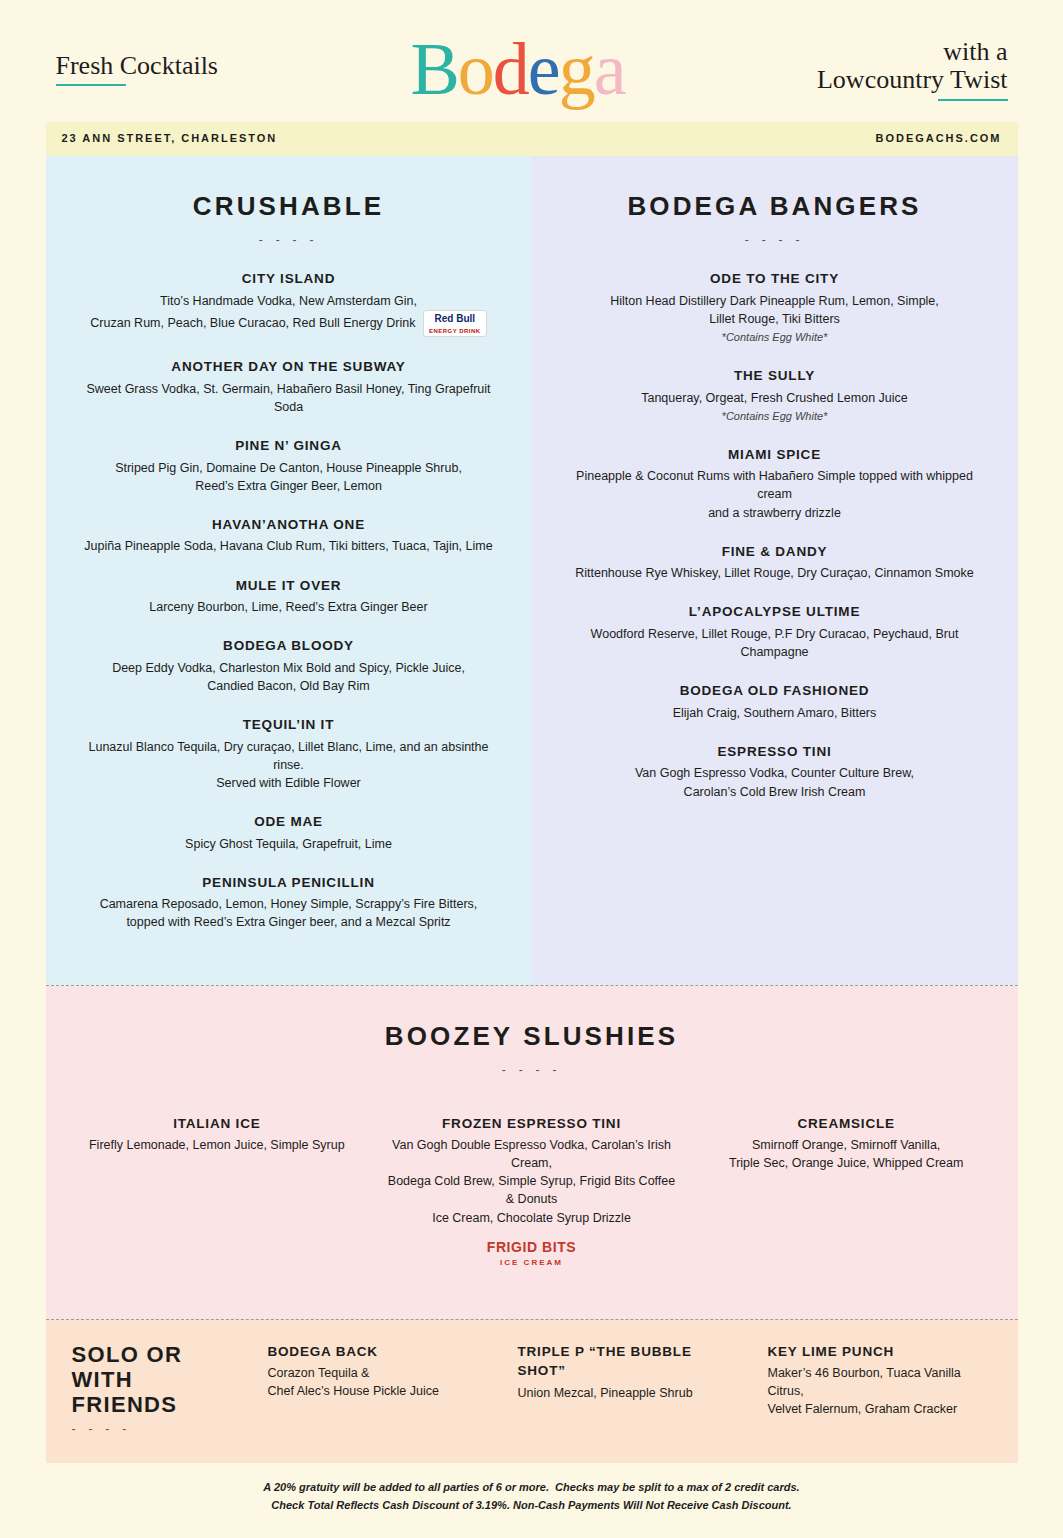Fresh Cocktails
Bodega
with a
Lowcountry Twist
23 ANN STREET, CHARLESTON BODEGACHS.COM
CRUSHABLE- - - -
City Island
Tito’s Handmade Vodka, New Amsterdam Gin,
Cruzan Rum, Peach, Blue Curacao, Red Bull Energy Drink Red BullENERGY DRINK
Another Day on the Subway
Sweet Grass Vodka, St. Germain, Habañero Basil Honey, Ting Grapefruit Soda
Pine N’ Ginga
Striped Pig Gin, Domaine De Canton, House Pineapple Shrub,
Reed’s Extra Ginger Beer, Lemon
Havan’anotha One
Jupiña Pineapple Soda, Havana Club Rum, Tiki bitters, Tuaca, Tajin, Lime
Mule It Over
Larceny Bourbon, Lime, Reed’s Extra Ginger Beer
Bodega Bloody
Deep Eddy Vodka, Charleston Mix Bold and Spicy, Pickle Juice,
Candied Bacon, Old Bay Rim
Tequil’in It
Lunazul Blanco Tequila, Dry curaçao, Lillet Blanc, Lime, and an absinthe rinse.
Served with Edible Flower
Ode Mae
Spicy Ghost Tequila, Grapefruit, Lime
Peninsula Penicillin
Camarena Reposado, Lemon, Honey Simple, Scrappy’s Fire Bitters,
topped with Reed’s Extra Ginger beer, and a Mezcal Spritz
BODEGA BANGERS- - - -
Ode to the City
Hilton Head Distillery Dark Pineapple Rum, Lemon, Simple,
Lillet Rouge, Tiki Bitters
*Contains Egg White*
The Sully
Tanqueray, Orgeat, Fresh Crushed Lemon Juice
*Contains Egg White*
Miami Spice
Pineapple & Coconut Rums with Habañero Simple topped with whipped cream
and a strawberry drizzle
Fine & Dandy
Rittenhouse Rye Whiskey, Lillet Rouge, Dry Curaçao, Cinnamon Smoke
L’Apocalypse Ultime
Woodford Reserve, Lillet Rouge, P.F Dry Curacao, Peychaud, Brut Champagne
Bodega Old Fashioned
Elijah Craig, Southern Amaro, Bitters
Espresso Tini
Van Gogh Espresso Vodka, Counter Culture Brew,
Carolan’s Cold Brew Irish Cream
BOOZEY SLUSHIES- - - -
Italian Ice
Firefly Lemonade, Lemon Juice, Simple Syrup
Frozen Espresso Tini
Van Gogh Double Espresso Vodka, Carolan’s Irish Cream,
Bodega Cold Brew, Simple Syrup, Frigid Bits Coffee & Donuts
Ice Cream, Chocolate Syrup Drizzle
FRIGID BITSICE CREAM
Creamsicle
Smirnoff Orange, Smirnoff Vanilla,
Triple Sec, Orange Juice, Whipped Cream
SOLO OR
WITH FRIENDS- - - -
Bodega Back
Corazon Tequila &
Chef Alec’s House Pickle Juice
Triple P “The Bubble Shot”
Union Mezcal, Pineapple Shrub
Key Lime Punch
Maker’s 46 Bourbon, Tuaca Vanilla Citrus,
Velvet Falernum, Graham Cracker
A 20% gratuity will be added to all parties of 6 or more. Checks may be split to a max of 2 credit cards.
Check Total Reflects Cash Discount of 3.19%. Non-Cash Payments Will Not Receive Cash Discount.